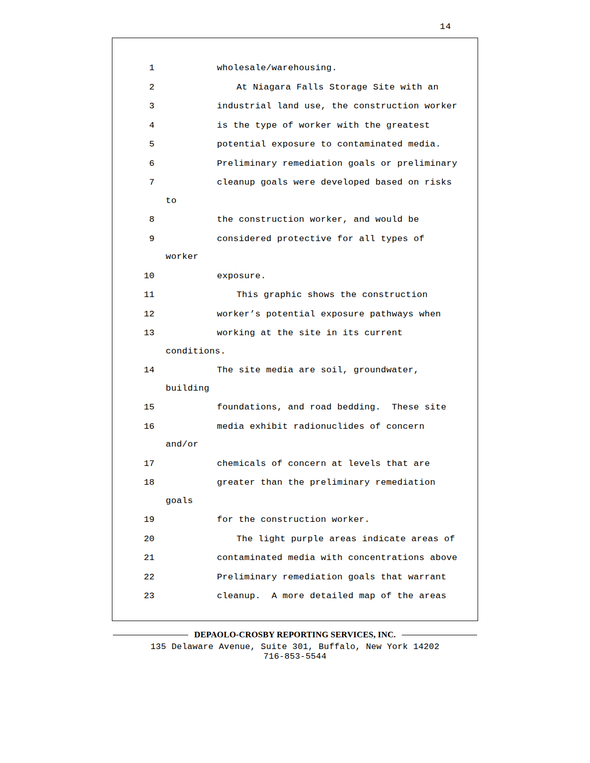14
| 1 | wholesale/warehousing. |
| 2 | At Niagara Falls Storage Site with an |
| 3 | industrial land use, the construction worker |
| 4 | is the type of worker with the greatest |
| 5 | potential exposure to contaminated media. |
| 6 | Preliminary remediation goals or preliminary |
| 7 | cleanup goals were developed based on risks to |
| 8 | the construction worker, and would be |
| 9 | considered protective for all types of worker |
| 10 | exposure. |
| 11 | This graphic shows the construction |
| 12 | worker’s potential exposure pathways when |
| 13 | working at the site in its current conditions. |
| 14 | The site media are soil, groundwater, building |
| 15 | foundations, and road bedding. These site |
| 16 | media exhibit radionuclides of concern and/or |
| 17 | chemicals of concern at levels that are |
| 18 | greater than the preliminary remediation goals |
| 19 | for the construction worker. |
| 20 | The light purple areas indicate areas of |
| 21 | contaminated media with concentrations above |
| 22 | Preliminary remediation goals that warrant |
| 23 | cleanup. A more detailed map of the areas |
DEPAOLO-CROSBY REPORTING SERVICES, INC.
135 Delaware Avenue, Suite 301, Buffalo, New York 14202
716-853-5544